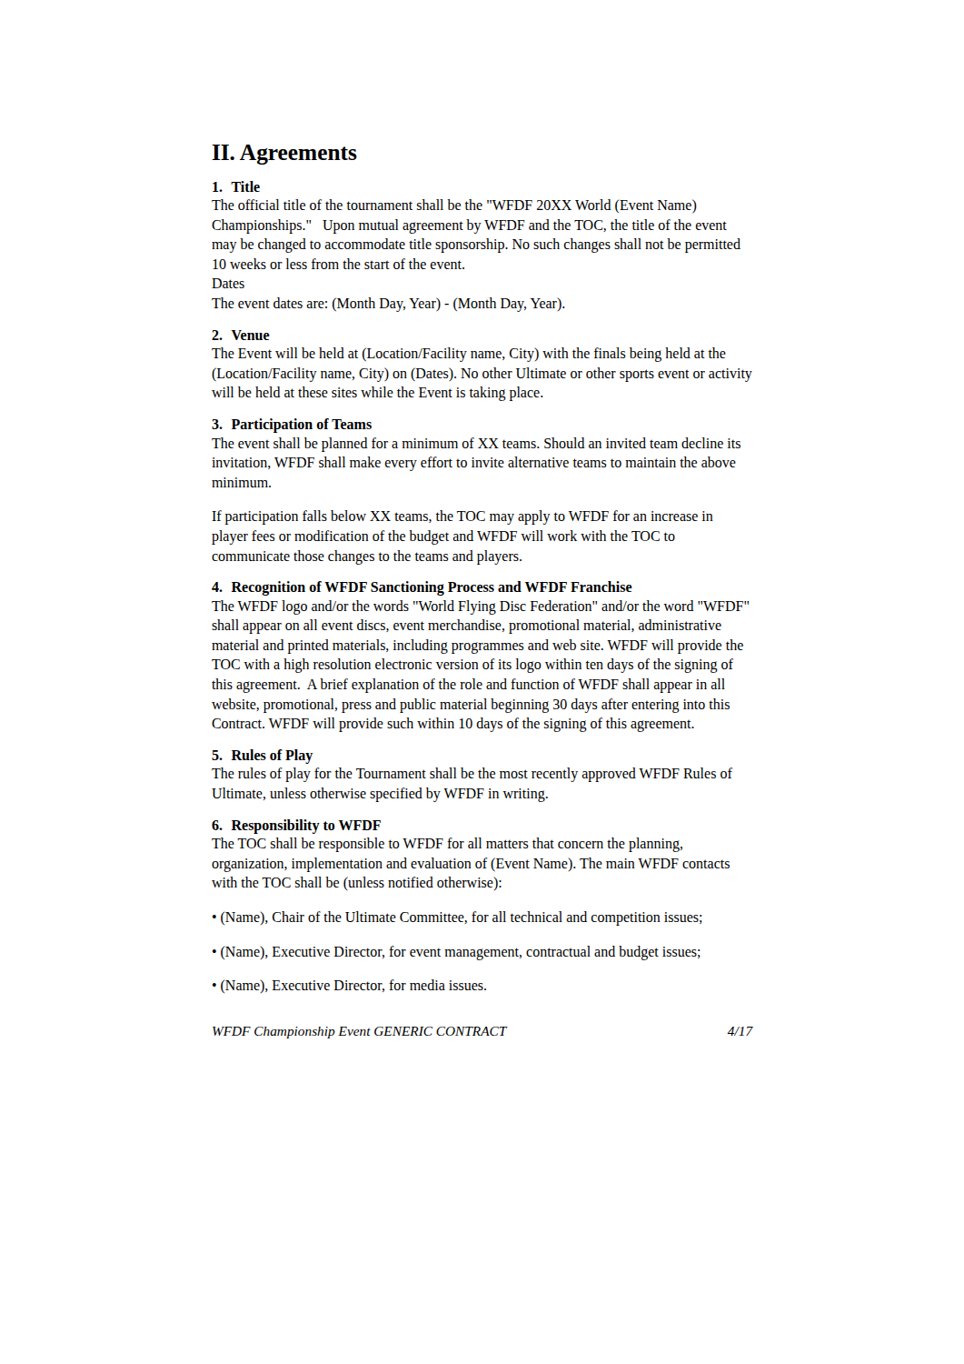II. Agreements
1. Title
The official title of the tournament shall be the "WFDF 20XX World (Event Name) Championships." Upon mutual agreement by WFDF and the TOC, the title of the event may be changed to accommodate title sponsorship. No such changes shall not be permitted 10 weeks or less from the start of the event.
Dates
The event dates are: (Month Day, Year) - (Month Day, Year).
2. Venue
The Event will be held at (Location/Facility name, City) with the finals being held at the (Location/Facility name, City) on (Dates). No other Ultimate or other sports event or activity will be held at these sites while the Event is taking place.
3. Participation of Teams
The event shall be planned for a minimum of XX teams. Should an invited team decline its invitation, WFDF shall make every effort to invite alternative teams to maintain the above minimum.
If participation falls below XX teams, the TOC may apply to WFDF for an increase in player fees or modification of the budget and WFDF will work with the TOC to communicate those changes to the teams and players.
4. Recognition of WFDF Sanctioning Process and WFDF Franchise
The WFDF logo and/or the words "World Flying Disc Federation" and/or the word "WFDF" shall appear on all event discs, event merchandise, promotional material, administrative material and printed materials, including programmes and web site. WFDF will provide the TOC with a high resolution electronic version of its logo within ten days of the signing of this agreement. A brief explanation of the role and function of WFDF shall appear in all website, promotional, press and public material beginning 30 days after entering into this Contract. WFDF will provide such within 10 days of the signing of this agreement.
5. Rules of Play
The rules of play for the Tournament shall be the most recently approved WFDF Rules of Ultimate, unless otherwise specified by WFDF in writing.
6. Responsibility to WFDF
The TOC shall be responsible to WFDF for all matters that concern the planning, organization, implementation and evaluation of (Event Name). The main WFDF contacts with the TOC shall be (unless notified otherwise):
(Name), Chair of the Ultimate Committee, for all technical and competition issues;
(Name), Executive Director, for event management, contractual and budget issues;
(Name), Executive Director, for media issues.
WFDF Championship Event GENERIC CONTRACT 4/17